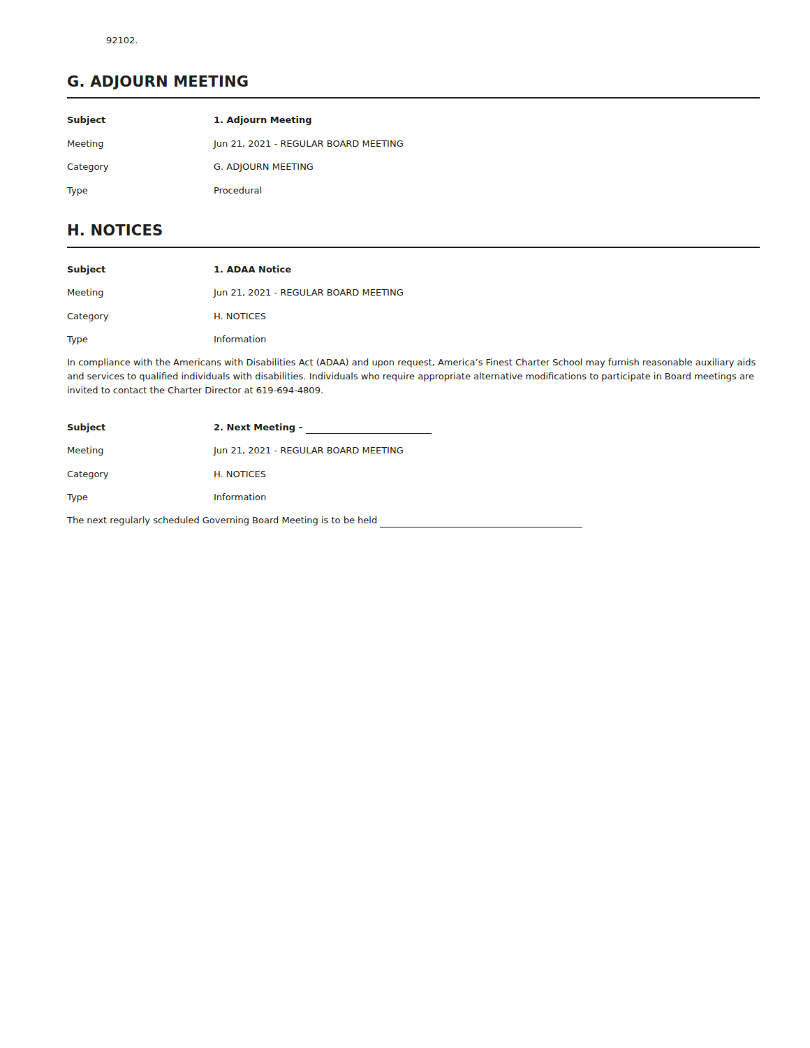92102.
G. ADJOURN MEETING
| Subject | 1. Adjourn Meeting |
| Meeting | Jun 21, 2021 - REGULAR BOARD MEETING |
| Category | G. ADJOURN MEETING |
| Type | Procedural |
H. NOTICES
| Subject | 1. ADAA Notice |
| Meeting | Jun 21, 2021 - REGULAR BOARD MEETING |
| Category | H. NOTICES |
| Type | Information |
In compliance with the Americans with Disabilities Act (ADAA) and upon request, America’s Finest Charter School may furnish reasonable auxiliary aids and services to qualified individuals with disabilities. Individuals who require appropriate alternative modifications to participate in Board meetings are invited to contact the Charter Director at 619-694-4809.
| Subject | 2. Next Meeting - |
| Meeting | Jun 21, 2021 - REGULAR BOARD MEETING |
| Category | H. NOTICES |
| Type | Information |
The next regularly scheduled Governing Board Meeting is to be held